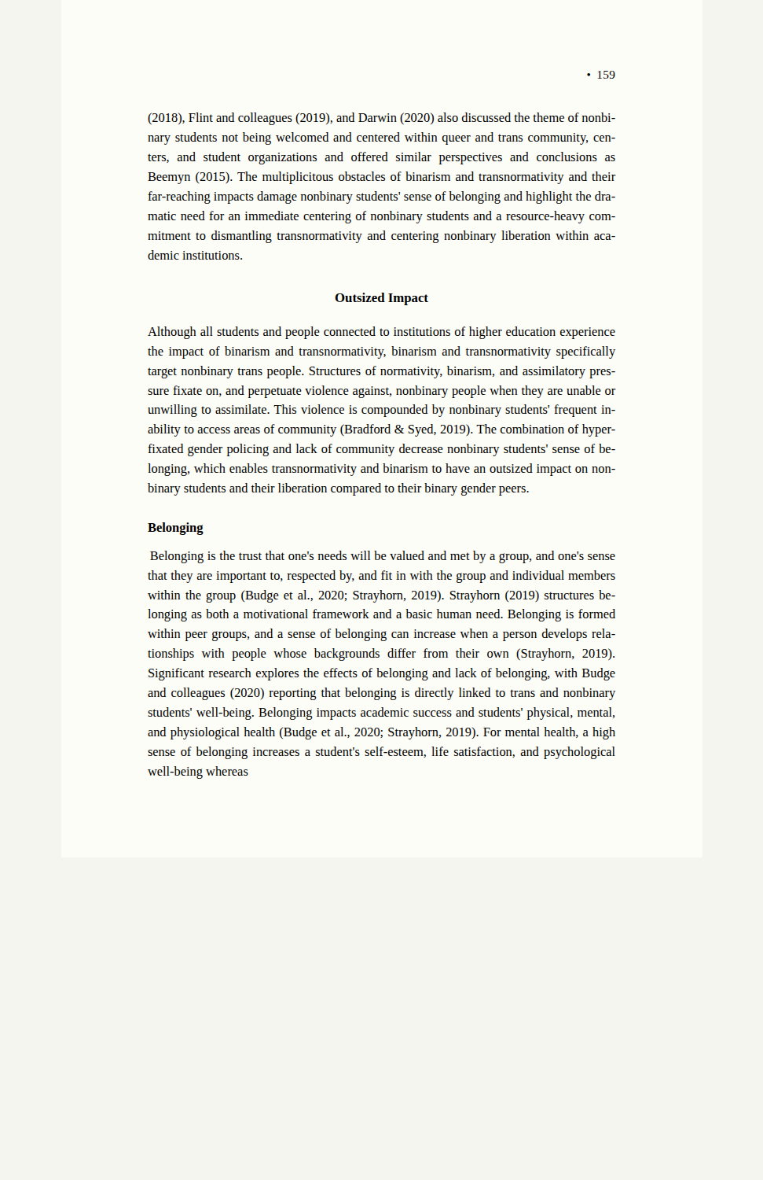•159
(2018), Flint and colleagues (2019), and Darwin (2020) also discussed the theme of nonbinary students not being welcomed and centered within queer and trans community, centers, and student organizations and offered similar perspectives and conclusions as Beemyn (2015). The multiplicitous obstacles of binarism and transnormativity and their far-reaching impacts damage nonbinary students' sense of belonging and highlight the dramatic need for an immediate centering of nonbinary students and a resource-heavy commitment to dismantling transnormativity and centering nonbinary liberation within academic institutions.
Outsized Impact
Although all students and people connected to institutions of higher education experience the impact of binarism and transnormativity, binarism and transnormativity specifically target nonbinary trans people. Structures of normativity, binarism, and assimilatory pressure fixate on, and perpetuate violence against, nonbinary people when they are unable or unwilling to assimilate. This violence is compounded by nonbinary students' frequent inability to access areas of community (Bradford & Syed, 2019). The combination of hyper-fixated gender policing and lack of community decrease nonbinary students' sense of belonging, which enables transnormativity and binarism to have an outsized impact on nonbinary students and their liberation compared to their binary gender peers.
Belonging
Belonging is the trust that one's needs will be valued and met by a group, and one's sense that they are important to, respected by, and fit in with the group and individual members within the group (Budge et al., 2020; Strayhorn, 2019). Strayhorn (2019) structures belonging as both a motivational framework and a basic human need. Belonging is formed within peer groups, and a sense of belonging can increase when a person develops relationships with people whose backgrounds differ from their own (Strayhorn, 2019). Significant research explores the effects of belonging and lack of belonging, with Budge and colleagues (2020) reporting that belonging is directly linked to trans and nonbinary students' well-being. Belonging impacts academic success and students' physical, mental, and physiological health (Budge et al., 2020; Strayhorn, 2019). For mental health, a high sense of belonging increases a student's self-esteem, life satisfaction, and psychological well-being whereas